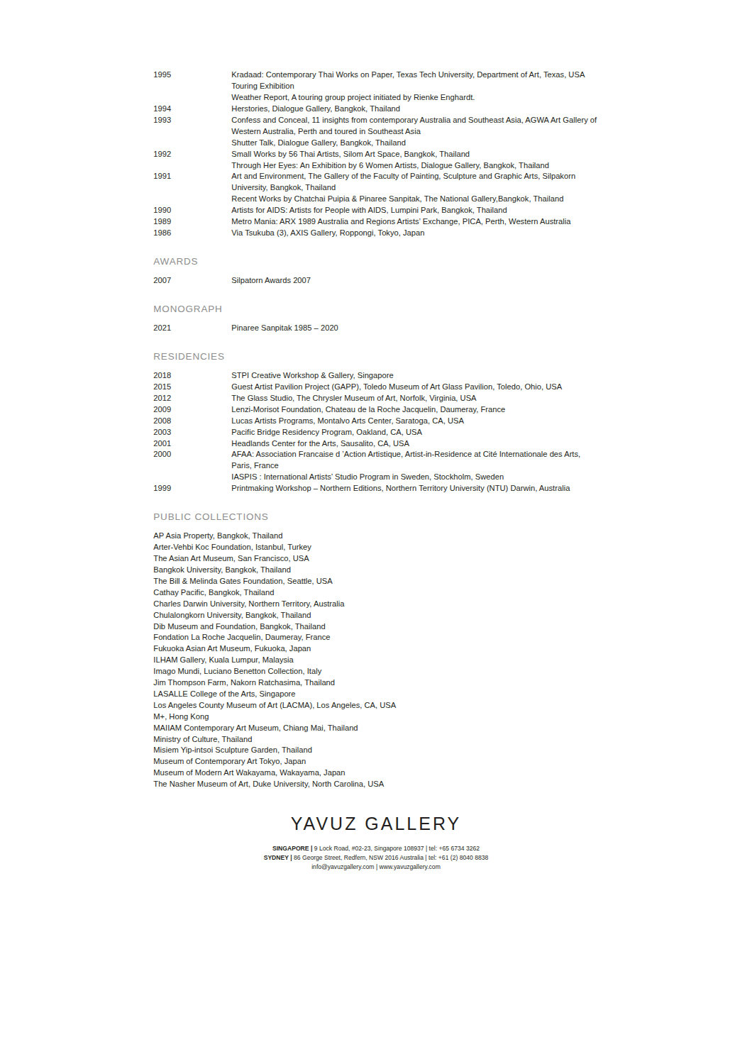1995
Kradaad: Contemporary Thai Works on Paper, Texas Tech University, Department of Art, Texas, USA Touring Exhibition
Weather Report, A touring group project initiated by Rienke Enghardt.
1994
Herstories, Dialogue Gallery, Bangkok, Thailand
1993
Confess and Conceal, 11 insights from contemporary Australia and Southeast Asia, AGWA Art Gallery of Western Australia, Perth and toured in Southeast Asia
Shutter Talk, Dialogue Gallery, Bangkok, Thailand
1992
Small Works by 56 Thai Artists, Silom Art Space, Bangkok, Thailand
Through Her Eyes: An Exhibition by 6 Women Artists, Dialogue Gallery, Bangkok, Thailand
1991
Art and Environment, The Gallery of the Faculty of Painting, Sculpture and Graphic Arts, Silpakorn University, Bangkok, Thailand
Recent Works by Chatchai Puipia & Pinaree Sanpitak, The National Gallery,Bangkok, Thailand
1990
Artists for AIDS: Artists for People with AIDS, Lumpini Park, Bangkok, Thailand
1989
Metro Mania: ARX 1989 Australia and Regions Artists’ Exchange, PICA, Perth, Western Australia
1986
Via Tsukuba (3), AXIS Gallery, Roppongi, Tokyo, Japan
Awards
2007
Silpatorn Awards 2007
Monograph
2021
Pinaree Sanpitak 1985 – 2020
Residencies
2018
STPI Creative Workshop & Gallery, Singapore
2015
Guest Artist Pavilion Project (GAPP), Toledo Museum of Art Glass Pavilion, Toledo, Ohio, USA
2012
The Glass Studio, The Chrysler Museum of Art, Norfolk, Virginia, USA
2009
Lenzi-Morisot Foundation, Chateau de la Roche Jacquelin, Daumeray, France
2008
Lucas Artists Programs, Montalvo Arts Center, Saratoga, CA, USA
2003
Pacific Bridge Residency Program, Oakland, CA, USA
2001
Headlands Center for the Arts, Sausalito, CA, USA
2000
AFAA: Association Francaise d ’Action Artistique, Artist-in-Residence at Cité Internationale des Arts, Paris, France
IASPIS : International Artists’ Studio Program in Sweden, Stockholm, Sweden
1999
Printmaking Workshop – Northern Editions, Northern Territory University (NTU) Darwin, Australia
Public Collections
AP Asia Property, Bangkok, Thailand
Arter-Vehbi Koc Foundation, Istanbul, Turkey
The Asian Art Museum, San Francisco, USA
Bangkok University, Bangkok, Thailand
The Bill & Melinda Gates Foundation, Seattle, USA
Cathay Pacific, Bangkok, Thailand
Charles Darwin University, Northern Territory, Australia
Chulalongkorn University, Bangkok, Thailand
Dib Museum and Foundation, Bangkok, Thailand
Fondation La Roche Jacquelin, Daumeray, France
Fukuoka Asian Art Museum, Fukuoka, Japan
ILHAM Gallery, Kuala Lumpur, Malaysia
Imago Mundi, Luciano Benetton Collection, Italy
Jim Thompson Farm, Nakorn Ratchasima, Thailand
LASALLE College of the Arts, Singapore
Los Angeles County Museum of Art (LACMA), Los Angeles, CA, USA
M+, Hong Kong
MAIIAM Contemporary Art Museum, Chiang Mai, Thailand
Ministry of Culture, Thailand
Misiem Yip-intsoi Sculpture Garden, Thailand
Museum of Contemporary Art Tokyo, Japan
Museum of Modern Art Wakayama, Wakayama, Japan
The Nasher Museum of Art, Duke University, North Carolina, USA
YAVUZ GALLERY
SINGAPORE | 9 Lock Road, #02-23, Singapore 108937 | tel: +65 6734 3262
SYDNEY | 86 George Street, Redfern, NSW 2016 Australia | tel: +61 (2) 8040 8838
info@yavuzgallery.com | www.yavuzgallery.com